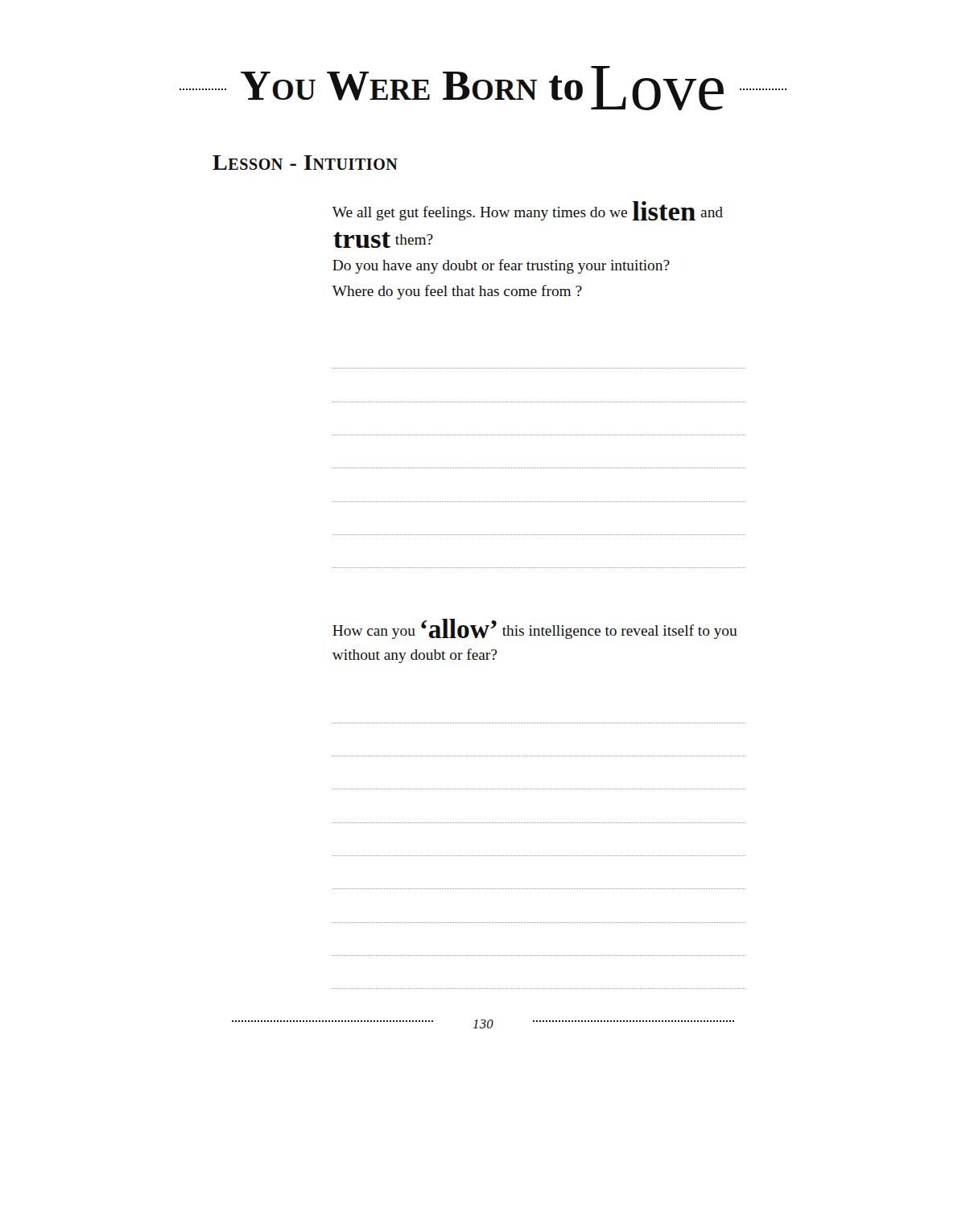You Were Born to Love
Lesson - Intuition
We all get gut feelings. How many times do we listen and trust them?
Do you have any doubt or fear trusting your intuition?
Where do you feel that has come from ?
How can you ‘allow’ this intelligence to reveal itself to you without any doubt or fear?
130